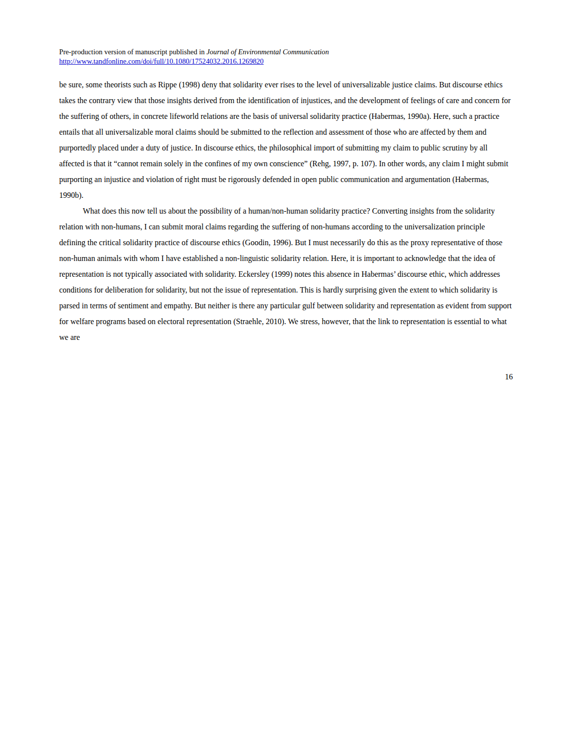Pre-production version of manuscript published in Journal of Environmental Communication
http://www.tandfonline.com/doi/full/10.1080/17524032.2016.1269820
be sure, some theorists such as Rippe (1998) deny that solidarity ever rises to the level of universalizable justice claims. But discourse ethics takes the contrary view that those insights derived from the identification of injustices, and the development of feelings of care and concern for the suffering of others, in concrete lifeworld relations are the basis of universal solidarity practice (Habermas, 1990a). Here, such a practice entails that all universalizable moral claims should be submitted to the reflection and assessment of those who are affected by them and purportedly placed under a duty of justice. In discourse ethics, the philosophical import of submitting my claim to public scrutiny by all affected is that it “cannot remain solely in the confines of my own conscience” (Rehg, 1997, p. 107). In other words, any claim I might submit purporting an injustice and violation of right must be rigorously defended in open public communication and argumentation (Habermas, 1990b).
What does this now tell us about the possibility of a human/non-human solidarity practice? Converting insights from the solidarity relation with non-humans, I can submit moral claims regarding the suffering of non-humans according to the universalization principle defining the critical solidarity practice of discourse ethics (Goodin, 1996). But I must necessarily do this as the proxy representative of those non-human animals with whom I have established a non-linguistic solidarity relation. Here, it is important to acknowledge that the idea of representation is not typically associated with solidarity. Eckersley (1999) notes this absence in Habermas’ discourse ethic, which addresses conditions for deliberation for solidarity, but not the issue of representation. This is hardly surprising given the extent to which solidarity is parsed in terms of sentiment and empathy. But neither is there any particular gulf between solidarity and representation as evident from support for welfare programs based on electoral representation (Straehle, 2010). We stress, however, that the link to representation is essential to what we are
16